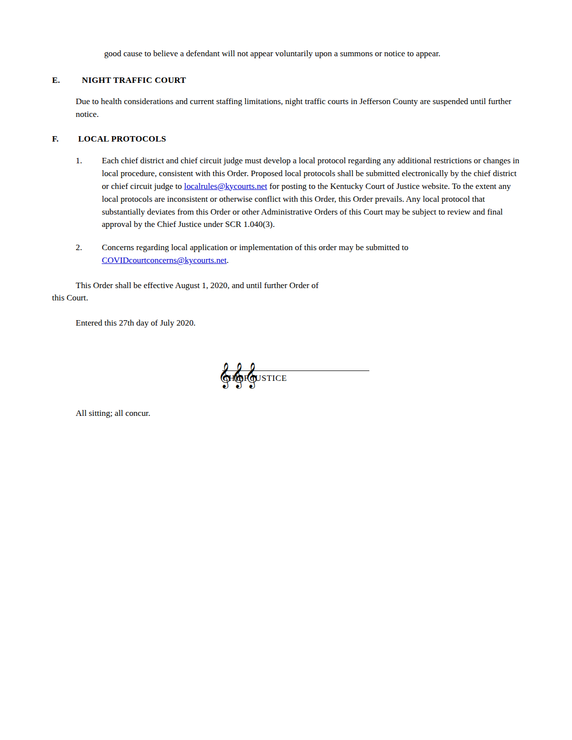good cause to believe a defendant will not appear voluntarily upon a summons or notice to appear.
E. NIGHT TRAFFIC COURT
Due to health considerations and current staffing limitations, night traffic courts in Jefferson County are suspended until further notice.
F. LOCAL PROTOCOLS
1. Each chief district and chief circuit judge must develop a local protocol regarding any additional restrictions or changes in local procedure, consistent with this Order. Proposed local protocols shall be submitted electronically by the chief district or chief circuit judge to localrules@kycourts.net for posting to the Kentucky Court of Justice website. To the extent any local protocols are inconsistent or otherwise conflict with this Order, this Order prevails. Any local protocol that substantially deviates from this Order or other Administrative Orders of this Court may be subject to review and final approval by the Chief Justice under SCR 1.040(3).
2. Concerns regarding local application or implementation of this order may be submitted to COVIDcourtconcerns@kycourts.net.
This Order shall be effective August 1, 2020, and until further Order of
this Court.
Entered this 27th day of July 2020.
𝄞𝄞𝄞
CHIEF JUSTICE
All sitting; all concur.